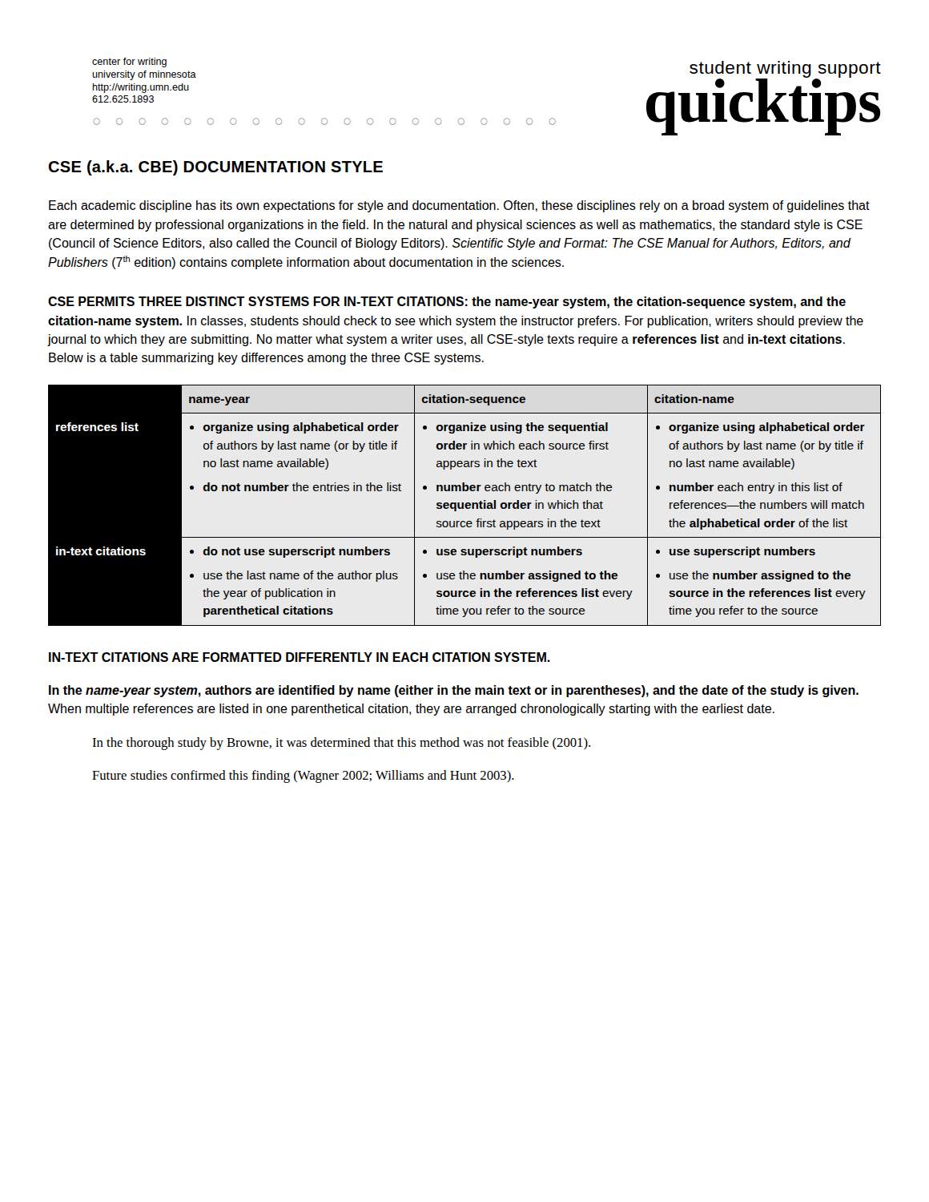center for writing
university of minnesota
http://writing.umn.edu
612.625.1893
student writing support
quicktips
○ ○ ○ ○ ○ ○ ○ ○ ○ ○ ○ ○ ○ ○ ○ ○ ○ ○ ○ ○ ○
CSE (a.k.a. CBE) DOCUMENTATION STYLE
Each academic discipline has its own expectations for style and documentation. Often, these disciplines rely on a broad system of guidelines that are determined by professional organizations in the field. In the natural and physical sciences as well as mathematics, the standard style is CSE (Council of Science Editors, also called the Council of Biology Editors). Scientific Style and Format: The CSE Manual for Authors, Editors, and Publishers (7th edition) contains complete information about documentation in the sciences.
CSE PERMITS THREE DISTINCT SYSTEMS FOR IN-TEXT CITATIONS: the name-year system, the citation-sequence system, and the citation-name system. In classes, students should check to see which system the instructor prefers. For publication, writers should preview the journal to which they are submitting. No matter what system a writer uses, all CSE-style texts require a references list and in-text citations. Below is a table summarizing key differences among the three CSE systems.
| | name-year | citation-sequence | citation-name |
| --- | --- | --- | --- |
| references list | organize using alphabetical order of authors by last name (or by title if no last name available) do not number the entries in the list | organize using the sequential order in which each source first appears in the text number each entry to match the sequential order in which that source first appears in the text | organize using alphabetical order of authors by last name (or by title if no last name available) number each entry in this list of references—the numbers will match the alphabetical order of the list |
| in-text citations | do not use superscript numbers use the last name of the author plus the year of publication in parenthetical citations | use superscript numbers use the number assigned to the source in the references list every time you refer to the source | use superscript numbers use the number assigned to the source in the references list every time you refer to the source |
IN-TEXT CITATIONS ARE FORMATTED DIFFERENTLY IN EACH CITATION SYSTEM.
In the name-year system, authors are identified by name (either in the main text or in parentheses), and the date of the study is given. When multiple references are listed in one parenthetical citation, they are arranged chronologically starting with the earliest date.
In the thorough study by Browne, it was determined that this method was not feasible (2001).
Future studies confirmed this finding (Wagner 2002; Williams and Hunt 2003).